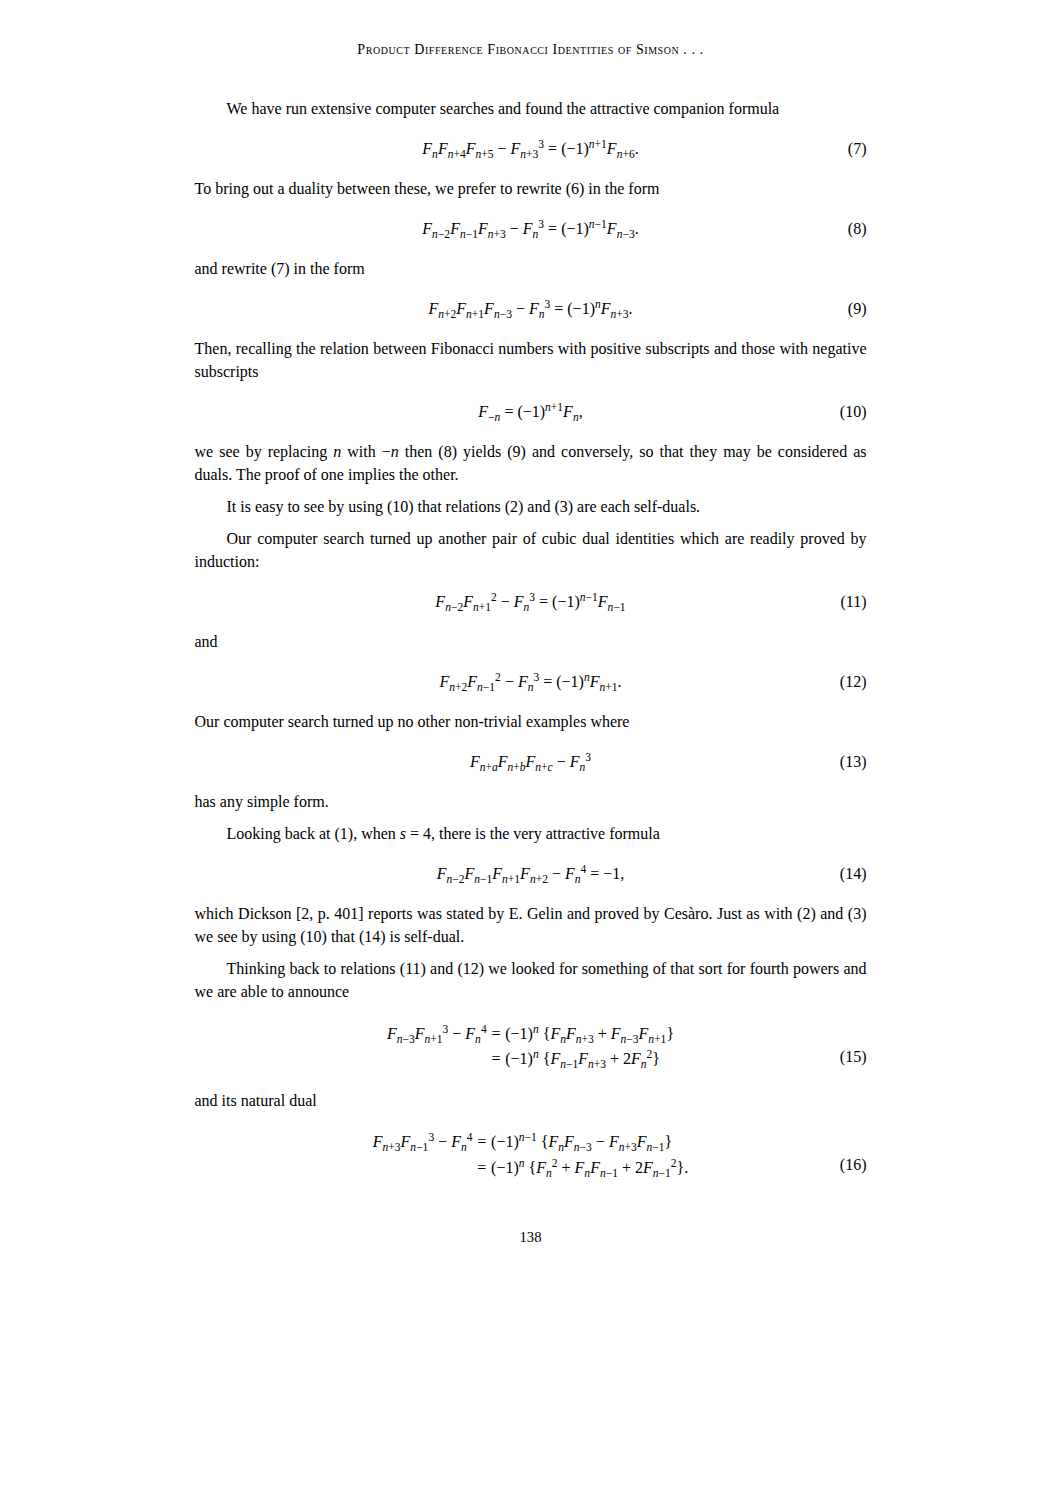Product Difference Fibonacci Identities of Simson . . .
We have run extensive computer searches and found the attractive companion formula
FnFn+4Fn+5 − Fn+33 = (−1)n+1Fn+6. (7)
To bring out a duality between these, we prefer to rewrite (6) in the form
Fn−2Fn−1Fn+3 − Fn3 = (−1)n−1Fn−3. (8)
and rewrite (7) in the form
Fn+2Fn+1Fn−3 − Fn3 = (−1)nFn+3. (9)
Then, recalling the relation between Fibonacci numbers with positive subscripts and those with negative subscripts
F−n = (−1)n+1Fn, (10)
we see by replacing n with −n then (8) yields (9) and conversely, so that they may be considered as duals. The proof of one implies the other.
It is easy to see by using (10) that relations (2) and (3) are each self-duals.
Our computer search turned up another pair of cubic dual identities which are readily proved by induction:
Fn−2Fn+12 − Fn3 = (−1)n−1Fn−1 (11)
and
Fn+2Fn−12 − Fn3 = (−1)nFn+1. (12)
Our computer search turned up no other non-trivial examples where
Fn+aFn+bFn+c − Fn3 (13)
has any simple form.
Looking back at (1), when s = 4, there is the very attractive formula
Fn−2Fn−1Fn+1Fn+2 − Fn4 = −1, (14)
which Dickson [2, p. 401] reports was stated by E. Gelin and proved by Cesàro. Just as with (2) and (3) we see by using (10) that (14) is self-dual.
Thinking back to relations (11) and (12) we looked for something of that sort for fourth powers and we are able to announce
| F n −3 F n +1 3 − F n 4 | = | (−1) n { F n F n +3 + F n −3 F n +1 } |
| | = | (−1) n { F n −1 F n +3 + 2 F n 2 } |
(15)
and its natural dual
| F n +3 F n −1 3 − F n 4 | = | (−1) n −1 { F n F n −3 − F n +3 F n −1 } |
| | = | (−1) n { F n 2 + F n F n −1 + 2 F n −1 2 } . |
(16)
138